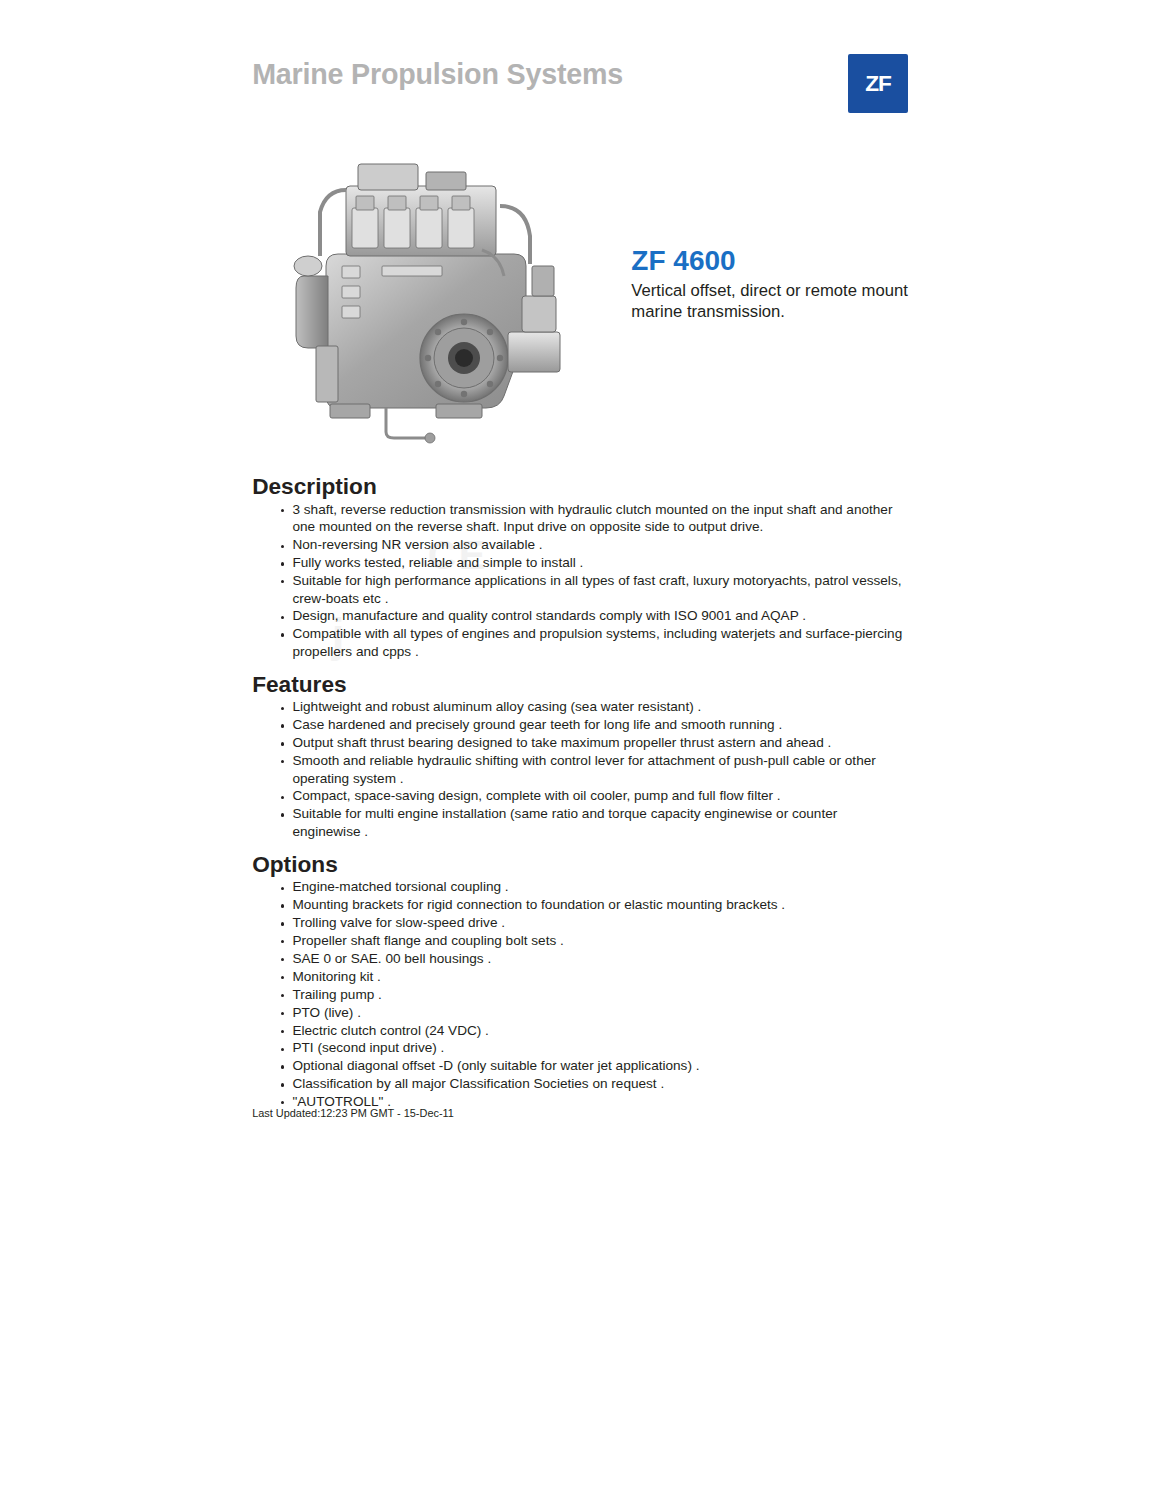Marine Propulsion Systems
ZF
CE
j
ZF 4600
Vertical offset, direct or remote mount marine transmission.
Description
3 shaft, reverse reduction transmission with hydraulic clutch mounted on the input shaft and another one mounted on the reverse shaft. Input drive on opposite side to output drive.
Non-reversing NR version also available .
Fully works tested, reliable and simple to install .
Suitable for high performance applications in all types of fast craft, luxury motoryachts, patrol vessels, crew-boats etc .
Design, manufacture and quality control standards comply with ISO 9001 and AQAP .
Compatible with all types of engines and propulsion systems, including waterjets and surface-piercing propellers and cpps .
Features
Lightweight and robust aluminum alloy casing (sea water resistant) .
Case hardened and precisely ground gear teeth for long life and smooth running .
Output shaft thrust bearing designed to take maximum propeller thrust astern and ahead .
Smooth and reliable hydraulic shifting with control lever for attachment of push-pull cable or other operating system .
Compact, space-saving design, complete with oil cooler, pump and full flow filter .
Suitable for multi engine installation (same ratio and torque capacity enginewise or counter enginewise .
Options
Engine-matched torsional coupling .
Mounting brackets for rigid connection to foundation or elastic mounting brackets .
Trolling valve for slow-speed drive .
Propeller shaft flange and coupling bolt sets .
SAE 0 or SAE. 00 bell housings .
Monitoring kit .
Trailing pump .
PTO (live) .
Electric clutch control (24 VDC) .
PTI (second input drive) .
Optional diagonal offset -D (only suitable for water jet applications) .
Classification by all major Classification Societies on request .
"AUTOTROLL" .
Last Updated:12:23 PM GMT - 15-Dec-11